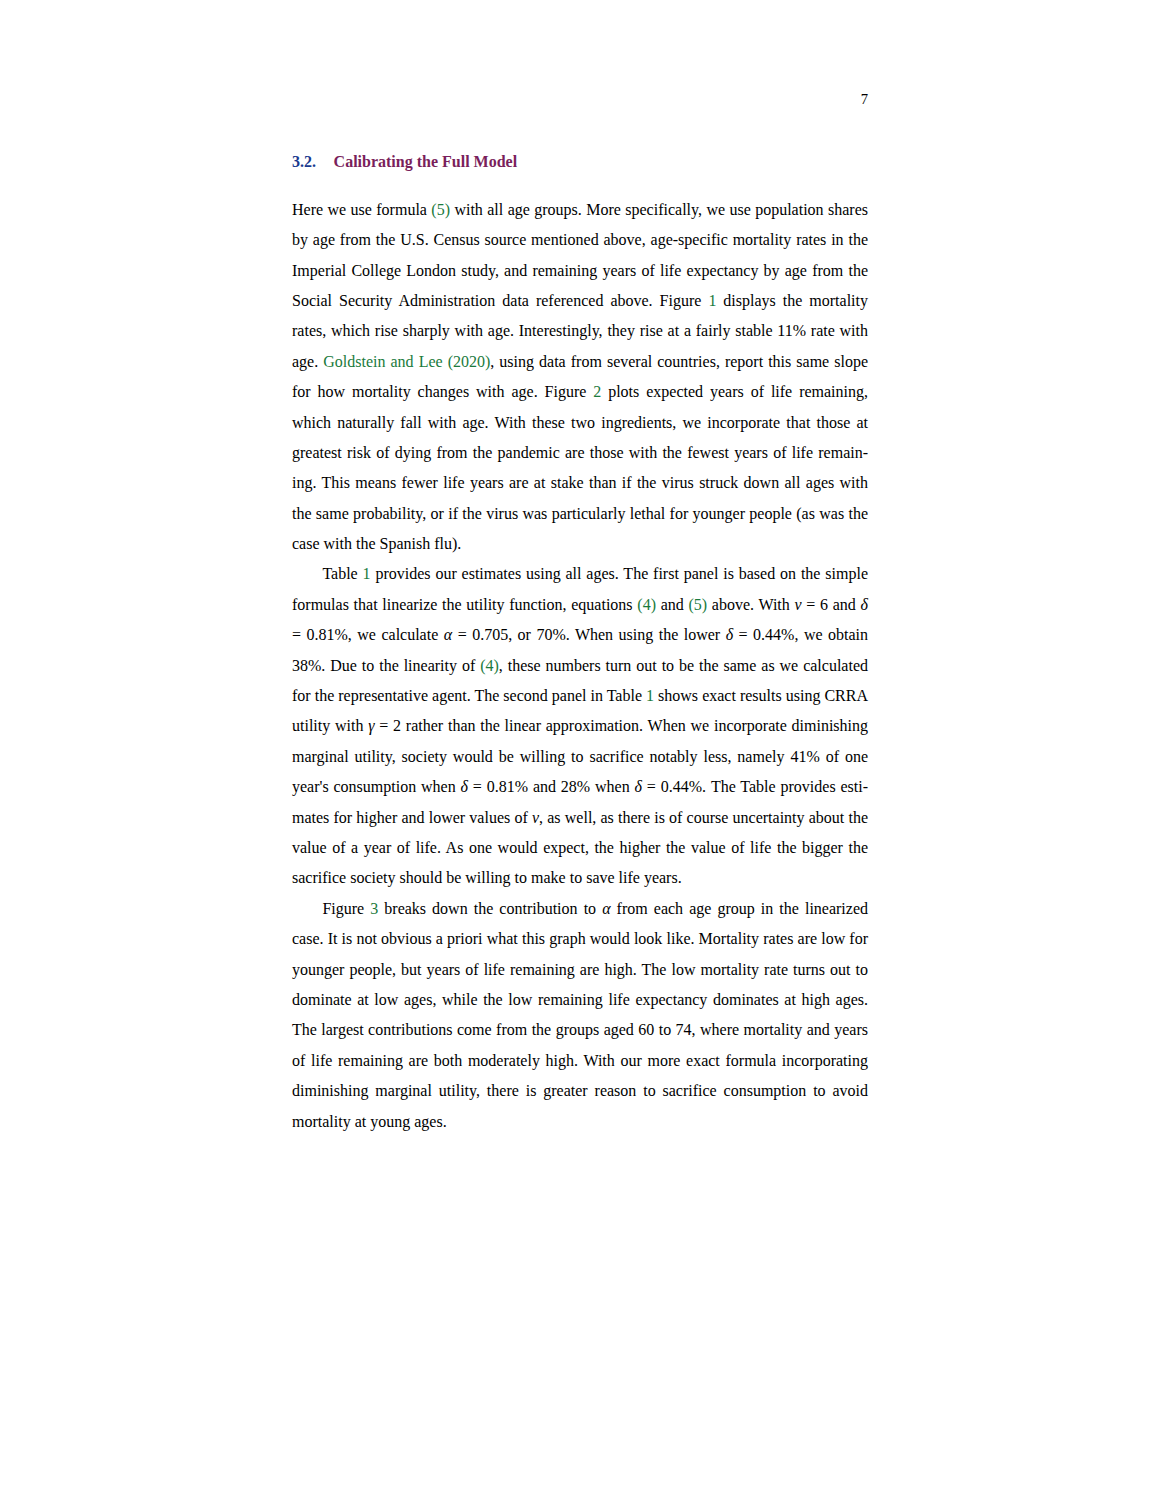7
3.2. Calibrating the Full Model
Here we use formula (5) with all age groups. More specifically, we use population shares by age from the U.S. Census source mentioned above, age-specific mortality rates in the Imperial College London study, and remaining years of life expectancy by age from the Social Security Administration data referenced above. Figure 1 displays the mortality rates, which rise sharply with age. Interestingly, they rise at a fairly stable 11% rate with age. Goldstein and Lee (2020), using data from several countries, report this same slope for how mortality changes with age. Figure 2 plots expected years of life remaining, which naturally fall with age. With these two ingredients, we incorporate that those at greatest risk of dying from the pandemic are those with the fewest years of life remaining. This means fewer life years are at stake than if the virus struck down all ages with the same probability, or if the virus was particularly lethal for younger people (as was the case with the Spanish flu).
Table 1 provides our estimates using all ages. The first panel is based on the simple formulas that linearize the utility function, equations (4) and (5) above. With v = 6 and δ = 0.81%, we calculate α = 0.705, or 70%. When using the lower δ = 0.44%, we obtain 38%. Due to the linearity of (4), these numbers turn out to be the same as we calculated for the representative agent. The second panel in Table 1 shows exact results using CRRA utility with γ = 2 rather than the linear approximation. When we incorporate diminishing marginal utility, society would be willing to sacrifice notably less, namely 41% of one year's consumption when δ = 0.81% and 28% when δ = 0.44%. The Table provides estimates for higher and lower values of v, as well, as there is of course uncertainty about the value of a year of life. As one would expect, the higher the value of life the bigger the sacrifice society should be willing to make to save life years.
Figure 3 breaks down the contribution to α from each age group in the linearized case. It is not obvious a priori what this graph would look like. Mortality rates are low for younger people, but years of life remaining are high. The low mortality rate turns out to dominate at low ages, while the low remaining life expectancy dominates at high ages. The largest contributions come from the groups aged 60 to 74, where mortality and years of life remaining are both moderately high. With our more exact formula incorporating diminishing marginal utility, there is greater reason to sacrifice consumption to avoid mortality at young ages.